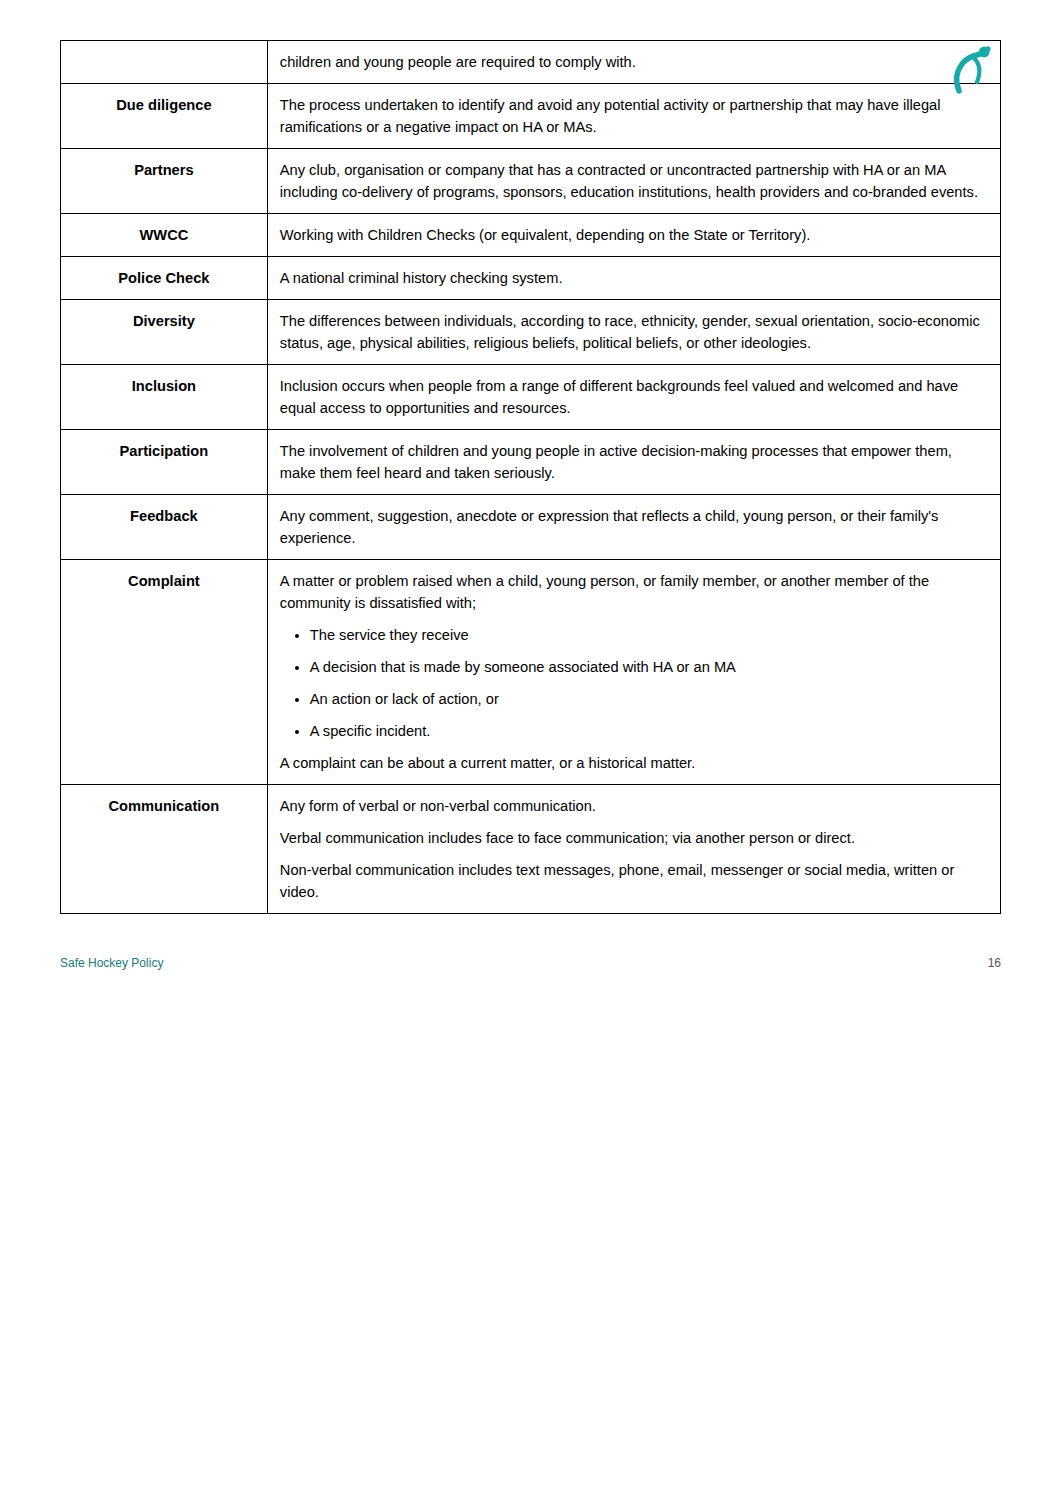| | children and young people are required to comply with. |
| Due diligence | The process undertaken to identify and avoid any potential activity or partnership that may have illegal ramifications or a negative impact on HA or MAs. |
| Partners | Any club, organisation or company that has a contracted or uncontracted partnership with HA or an MA including co-delivery of programs, sponsors, education institutions, health providers and co-branded events. |
| WWCC | Working with Children Checks (or equivalent, depending on the State or Territory). |
| Police Check | A national criminal history checking system. |
| Diversity | The differences between individuals, according to race, ethnicity, gender, sexual orientation, socio-economic status, age, physical abilities, religious beliefs, political beliefs, or other ideologies. |
| Inclusion | Inclusion occurs when people from a range of different backgrounds feel valued and welcomed and have equal access to opportunities and resources. |
| Participation | The involvement of children and young people in active decision-making processes that empower them, make them feel heard and taken seriously. |
| Feedback | Any comment, suggestion, anecdote or expression that reflects a child, young person, or their family's experience. |
| Complaint | A matter or problem raised when a child, young person, or family member, or another member of the community is dissatisfied with; The service they receive A decision that is made by someone associated with HA or an MA An action or lack of action, or A specific incident. A complaint can be about a current matter, or a historical matter. |
| Communication | Any form of verbal or non-verbal communication. Verbal communication includes face to face communication; via another person or direct. Non-verbal communication includes text messages, phone, email, messenger or social media, written or video. |
Safe Hockey Policy 16